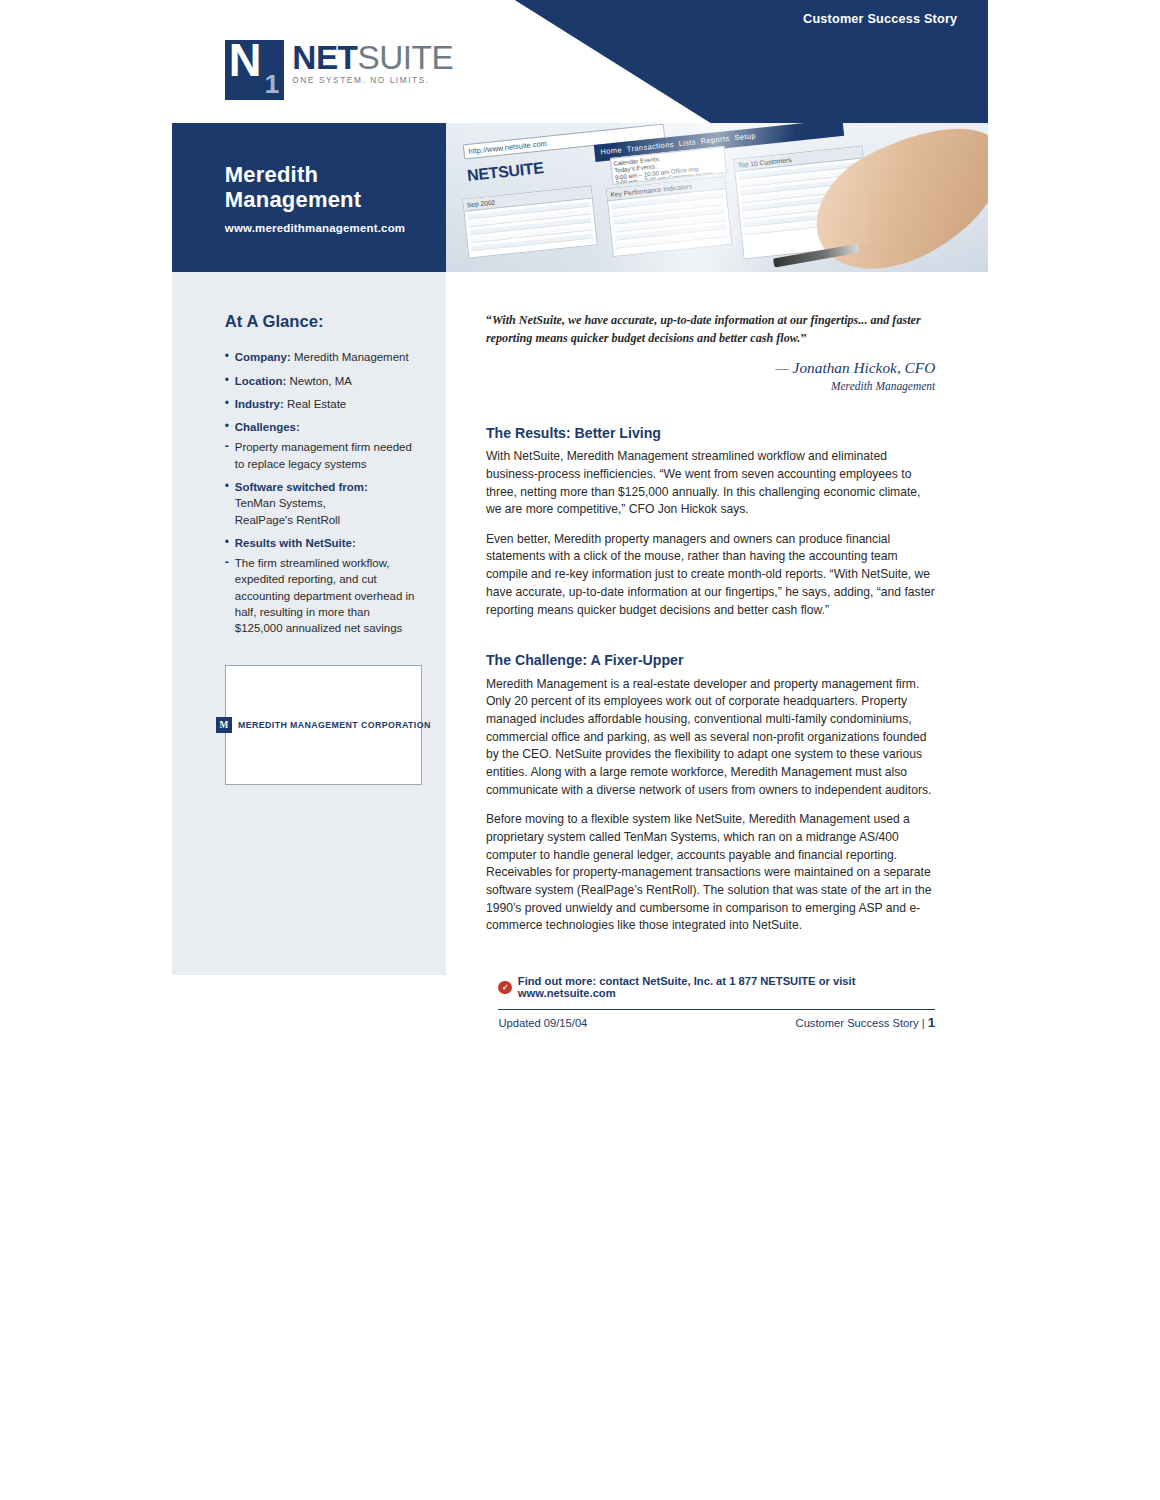Customer Success Story
NETSUITE
ONE SYSTEM. NO LIMITS.
Meredith
Management
www.meredithmanagement.com
http://www.netsuite.com
Home Transactions Lists Reports Setup
NETSUITE
Calendar Events:
Today's Events:
9:00 am – 10:00 am Office mtg
2:00 pm – 3:00 pm Company review
Sep 2002
Key Performance Indicators
Top 10 Customers
At A Glance:
Company: Meredith Management
Location: Newton, MA
Industry: Real Estate
Challenges:
Property management firm needed to replace legacy systems
Software switched from:
TenMan Systems,
RealPage's RentRoll
Results with NetSuite:
The firm streamlined workflow, expedited reporting, and cut accounting department overhead in half, resulting in more than $125,000 annualized net savings
M
MEREDITH MANAGEMENT CORPORATION
“With NetSuite, we have accurate, up-to-date information at our fingertips... and faster reporting means quicker budget decisions and better cash flow.”
— Jonathan Hickok, CFO Meredith Management
The Results: Better Living
With NetSuite, Meredith Management streamlined workflow and eliminated business-process inefficiencies. “We went from seven accounting employees to three, netting more than $125,000 annually. In this challenging economic climate, we are more competitive,” CFO Jon Hickok says.
Even better, Meredith property managers and owners can produce financial statements with a click of the mouse, rather than having the accounting team compile and re-key information just to create month-old reports. “With NetSuite, we have accurate, up-to-date information at our fingertips,” he says, adding, “and faster reporting means quicker budget decisions and better cash flow.”
The Challenge: A Fixer-Upper
Meredith Management is a real-estate developer and property management firm. Only 20 percent of its employees work out of corporate headquarters. Property managed includes affordable housing, conventional multi-family condominiums, commercial office and parking, as well as several non-profit organizations founded by the CEO. NetSuite provides the flexibility to adapt one system to these various entities. Along with a large remote workforce, Meredith Management must also communicate with a diverse network of users from owners to independent auditors.
Before moving to a flexible system like NetSuite, Meredith Management used a proprietary system called TenMan Systems, which ran on a midrange AS/400 computer to handle general ledger, accounts payable and financial reporting. Receivables for property-management transactions were maintained on a separate software system (RealPage’s RentRoll). The solution that was state of the art in the 1990’s proved unwieldy and cumbersome in comparison to emerging ASP and e-commerce technologies like those integrated into NetSuite.
✓ Find out more: contact NetSuite, Inc. at 1 877 NETSUITE or visit www.netsuite.com
Updated 09/15/04
Customer Success Story | 1